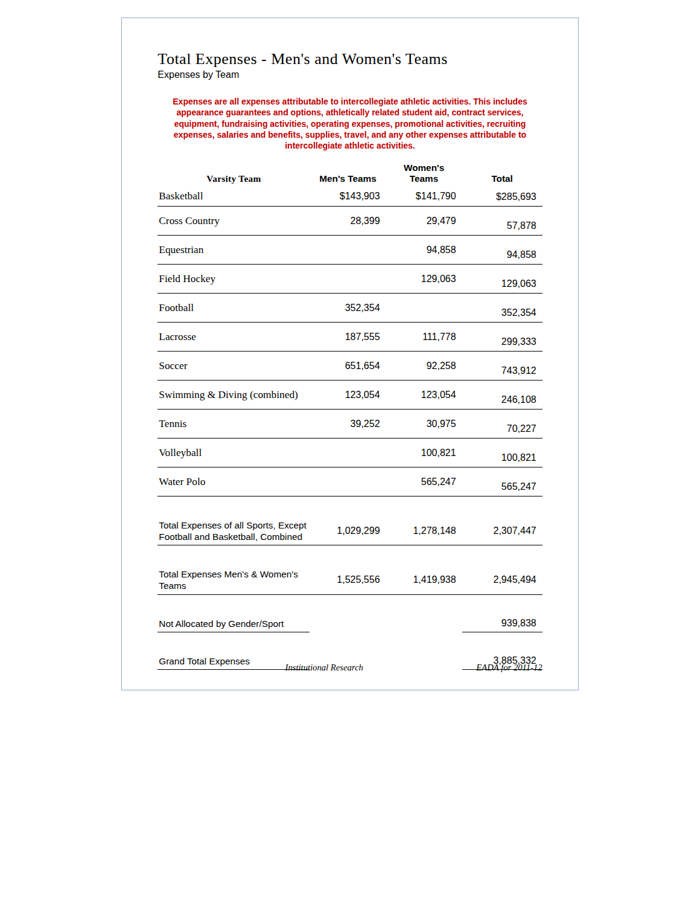Total Expenses - Men's and Women's Teams
Expenses by Team
Expenses are all expenses attributable to intercollegiate athletic activities. This includes appearance guarantees and options, athletically related student aid, contract services, equipment, fundraising activities, operating expenses, promotional activities, recruiting expenses, salaries and benefits, supplies, travel, and any other expenses attributable to intercollegiate athletic activities.
| Varsity Team | Men's Teams | Women's Teams | Total |
| --- | --- | --- | --- |
| Basketball | $143,903 | $141,790 | $285,693 |
| Cross Country | 28,399 | 29,479 | 57,878 |
| Equestrian | | 94,858 | 94,858 |
| Field Hockey | | 129,063 | 129,063 |
| Football | 352,354 | | 352,354 |
| Lacrosse | 187,555 | 111,778 | 299,333 |
| Soccer | 651,654 | 92,258 | 743,912 |
| Swimming & Diving (combined) | 123,054 | 123,054 | 246,108 |
| Tennis | 39,252 | 30,975 | 70,227 |
| Volleyball | | 100,821 | 100,821 |
| Water Polo | | 565,247 | 565,247 |
| Total Expenses of all Sports, Except Football and Basketball, Combined | 1,029,299 | 1,278,148 | 2,307,447 |
| Total Expenses Men's & Women's Teams | 1,525,556 | 1,419,938 | 2,945,494 |
| Not Allocated by Gender/Sport | | | 939,838 |
| Grand Total Expenses | | | 3,885,332 |
Institutional Research
EADA for 2011-12